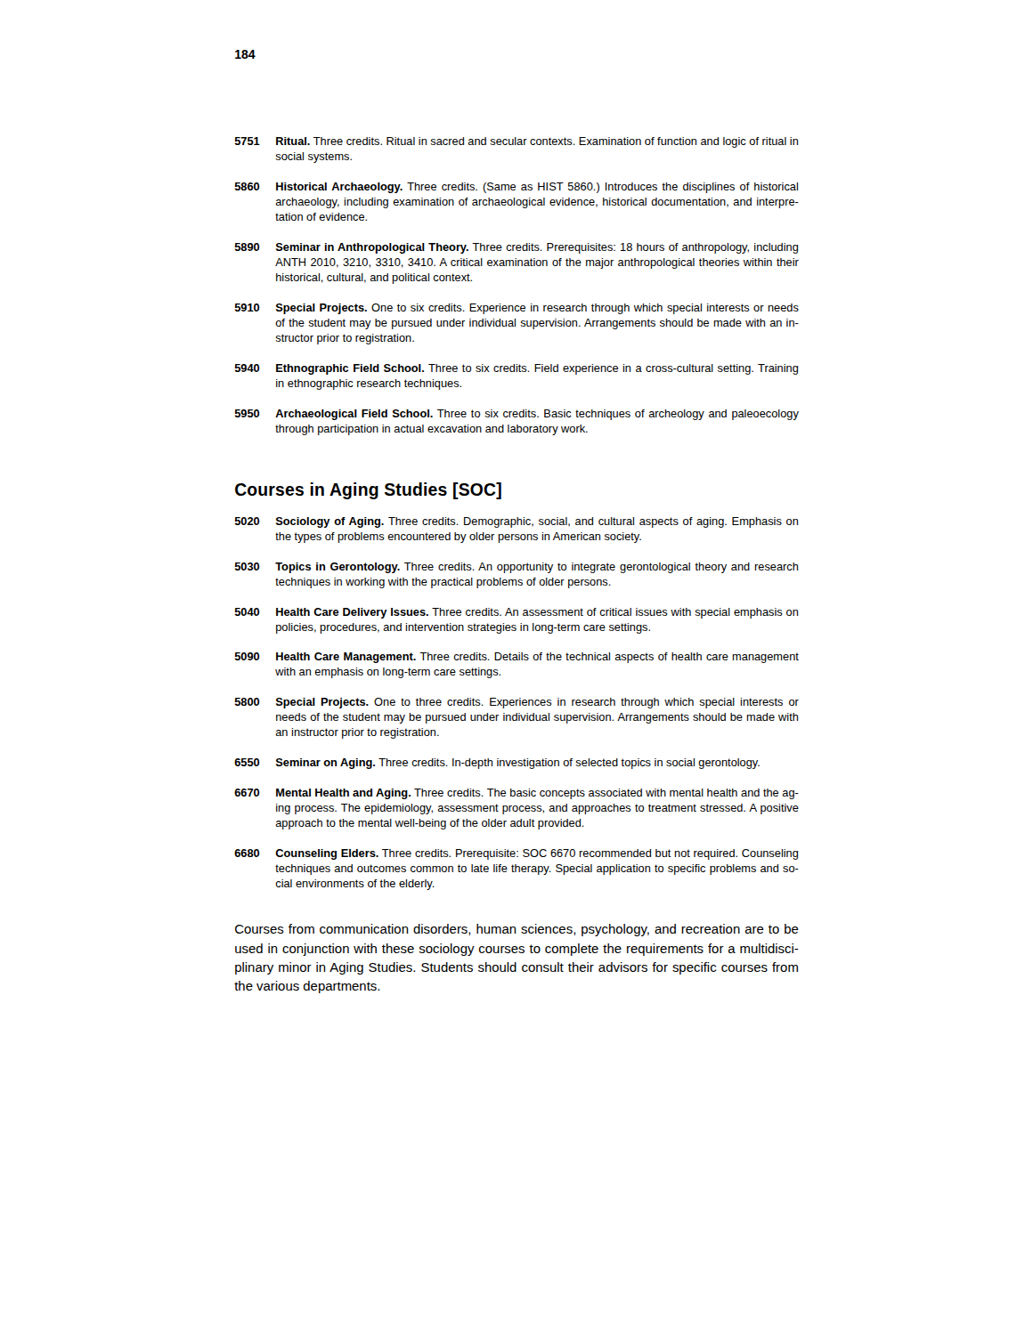184
5751
Ritual. Three credits. Ritual in sacred and secular contexts. Examination of function and logic of ritual in social systems.
5860
Historical Archaeology. Three credits. (Same as HIST 5860.) Introduces the disciplines of historical archaeology, including examination of archaeological evidence, historical documentation, and interpretation of evidence.
5890
Seminar in Anthropological Theory. Three credits. Prerequisites: 18 hours of anthropology, including ANTH 2010, 3210, 3310, 3410. A critical examination of the major anthropological theories within their historical, cultural, and political context.
5910
Special Projects. One to six credits. Experience in research through which special interests or needs of the student may be pursued under individual supervision. Arrangements should be made with an instructor prior to registration.
5940
Ethnographic Field School. Three to six credits. Field experience in a cross-cultural setting. Training in ethnographic research techniques.
5950
Archaeological Field School. Three to six credits. Basic techniques of archeology and paleoecology through participation in actual excavation and laboratory work.
Courses in Aging Studies [SOC]
5020
Sociology of Aging. Three credits. Demographic, social, and cultural aspects of aging. Emphasis on the types of problems encountered by older persons in American society.
5030
Topics in Gerontology. Three credits. An opportunity to integrate gerontological theory and research techniques in working with the practical problems of older persons.
5040
Health Care Delivery Issues. Three credits. An assessment of critical issues with special emphasis on policies, procedures, and intervention strategies in long-term care settings.
5090
Health Care Management. Three credits. Details of the technical aspects of health care management with an emphasis on long-term care settings.
5800
Special Projects. One to three credits. Experiences in research through which special interests or needs of the student may be pursued under individual supervision. Arrangements should be made with an instructor prior to registration.
6550
Seminar on Aging. Three credits. In-depth investigation of selected topics in social gerontology.
6670
Mental Health and Aging. Three credits. The basic concepts associated with mental health and the aging process. The epidemiology, assessment process, and approaches to treatment stressed. A positive approach to the mental well-being of the older adult provided.
6680
Counseling Elders. Three credits. Prerequisite: SOC 6670 recommended but not required. Counseling techniques and outcomes common to late life therapy. Special application to specific problems and social environments of the elderly.
Courses from communication disorders, human sciences, psychology, and recreation are to be used in conjunction with these sociology courses to complete the requirements for a multidisciplinary minor in Aging Studies. Students should consult their advisors for specific courses from the various departments.